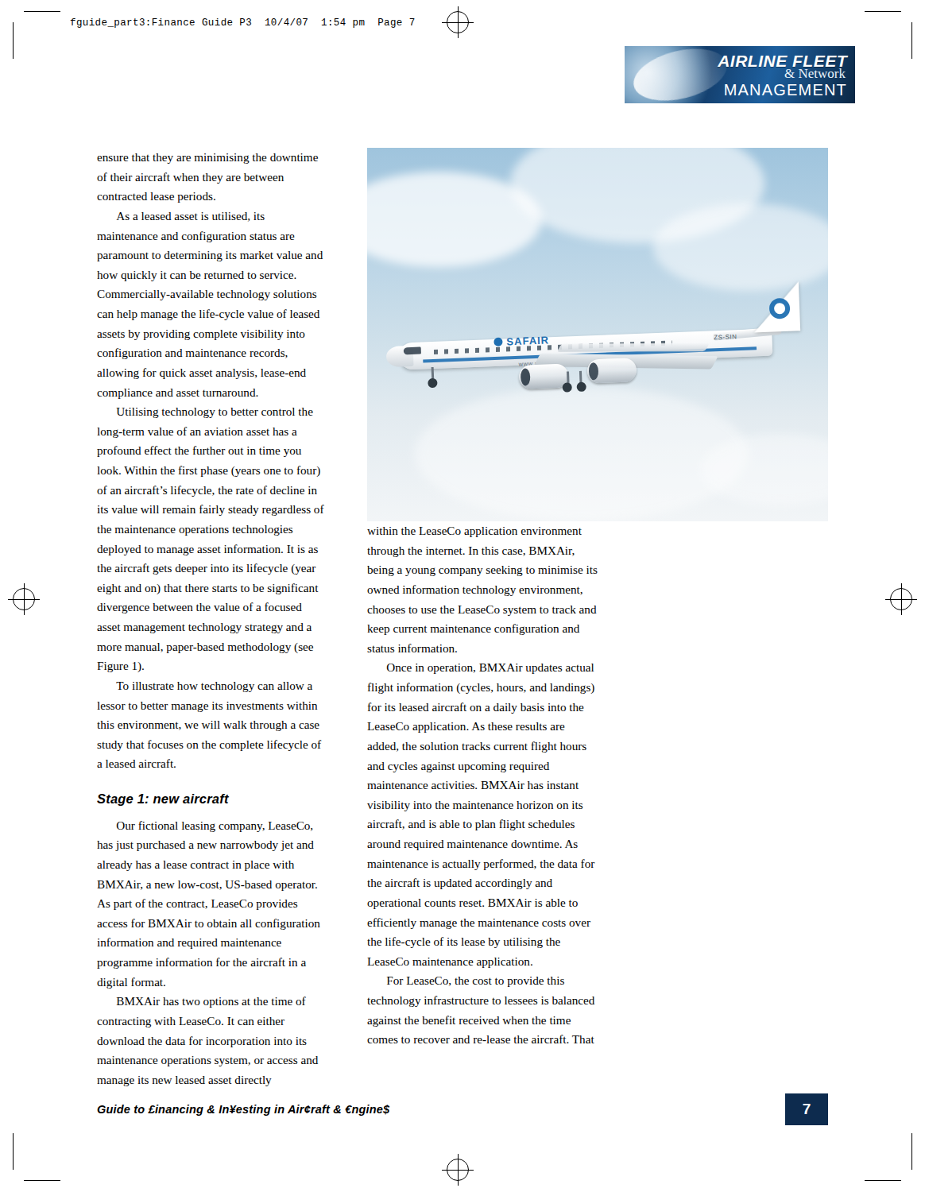fguide_part3:Finance Guide P3 10/4/07 1:54 pm Page 7
AIRLINE FLEET
& Network
MANAGEMENT
SAFAIR
www.safair.com
ZS-SIN
ensure that they are minimising the downtime of their aircraft when they are between contracted lease periods.
As a leased asset is utilised, its maintenance and configuration status are paramount to determining its market value and how quickly it can be returned to service. Commercially-available technology solutions can help manage the life-cycle value of leased assets by providing complete visibility into configuration and maintenance records, allowing for quick asset analysis, lease-end compliance and asset turnaround.
Utilising technology to better control the long-term value of an aviation asset has a profound effect the further out in time you look. Within the first phase (years one to four) of an aircraft’s lifecycle, the rate of decline in its value will remain fairly steady regardless of the maintenance operations technologies deployed to manage asset information. It is as the aircraft gets deeper into its lifecycle (year eight and on) that there starts to be significant divergence between the value of a focused asset management technology strategy and a more manual, paper-based methodology (see Figure 1).
To illustrate how technology can allow a lessor to better manage its investments within this environment, we will walk through a case study that focuses on the complete lifecycle of a leased aircraft.
Stage 1: new aircraft
Our fictional leasing company, LeaseCo, has just purchased a new narrowbody jet and already has a lease contract in place with BMXAir, a new low-cost, US-based operator. As part of the contract, LeaseCo provides access for BMXAir to obtain all configuration information and required maintenance programme information for the aircraft in a digital format.
BMXAir has two options at the time of contracting with LeaseCo. It can either download the data for incorporation into its maintenance operations system, or access and manage its new leased asset directly
within the LeaseCo application environment through the internet. In this case, BMXAir, being a young company seeking to minimise its owned information technology environment, chooses to use the LeaseCo system to track and keep current maintenance configuration and status information.
Once in operation, BMXAir updates actual flight information (cycles, hours, and landings) for its leased aircraft on a daily basis into the LeaseCo application. As these results are added, the solution tracks current flight hours and cycles against upcoming required maintenance activities. BMXAir has instant visibility into the maintenance horizon on its aircraft, and is able to plan flight schedules around required maintenance downtime. As maintenance is actually performed, the data for the aircraft is updated accordingly and operational counts reset. BMXAir is able to efficiently manage the maintenance costs over the life-cycle of its lease by utilising the LeaseCo maintenance application.
For LeaseCo, the cost to provide this technology infrastructure to lessees is balanced against the benefit received when the time comes to recover and re-lease the aircraft. That
Guide to £inancing & In¥esting in Air¢raft & €ngine$
7